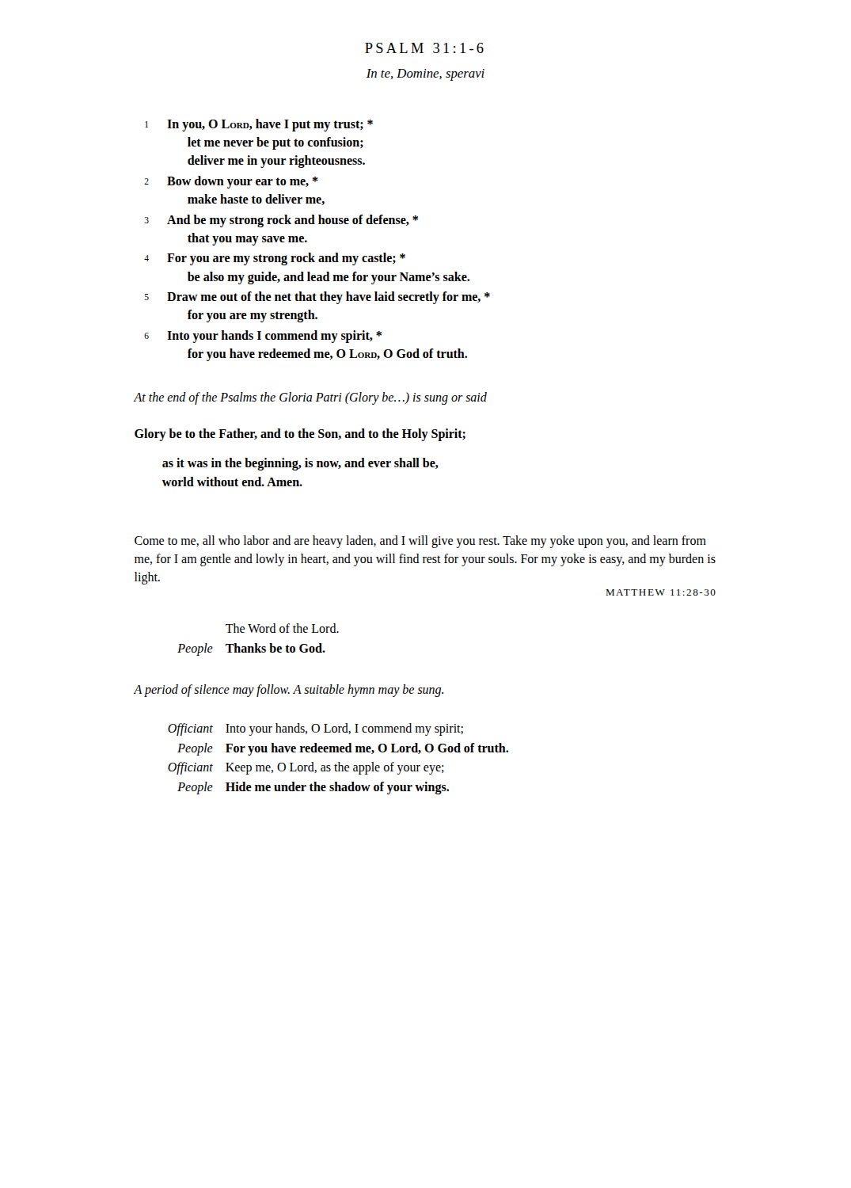Psalm 31:1‑6 In te, Domine, speravi
In you, O Lord, have I put my trust; * let me never be put to confusion; deliver me in your righteousness.
Bow down your ear to me, * make haste to deliver me,
And be my strong rock and house of defense, * that you may save me.
For you are my strong rock and my castle; * be also my guide, and lead me for your Name’s sake.
Draw me out of the net that they have laid secretly for me, * for you are my strength.
Into your hands I commend my spirit, * for you have redeemed me, O Lord, O God of truth.
At the end of the Psalms the Gloria Patri (Glory be…) is sung or said
Glory be to the Father, and to the Son, and to the Holy Spirit; as it was in the beginning, is now, and ever shall be,
world without end. Amen.
Come to me, all who labor and are heavy laden, and I will give you rest. Take my yoke upon you, and learn from me, for I am gentle and lowly in heart, and you will find rest for your souls. For my yoke is easy, and my burden is light.
Matthew 11:28-30
The Word of the Lord.
People Thanks be to God.
A period of silence may follow. A suitable hymn may be sung.
Officiant Into your hands, O Lord, I commend my spirit;
People For you have redeemed me, O Lord, O God of truth.
Officiant Keep me, O Lord, as the apple of your eye;
People Hide me under the shadow of your wings.